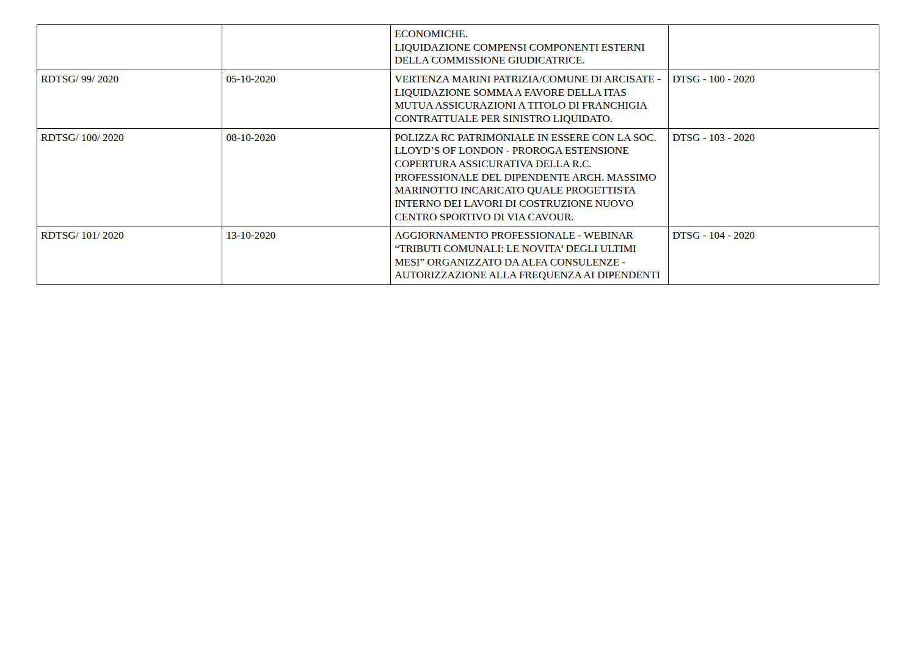| | | ECONOMICHE. LIQUIDAZIONE COMPENSI COMPONENTI ESTERNI DELLA COMMISSIONE GIUDICATRICE. | |
| RDTSG/ 99/ 2020 | 05-10-2020 | VERTENZA MARINI PATRIZIA/COMUNE DI ARCISATE - LIQUIDAZIONE SOMMA A FAVORE DELLA ITAS MUTUA ASSICURAZIONI A TITOLO DI FRANCHIGIA CONTRATTUALE PER SINISTRO LIQUIDATO. | DTSG - 100 - 2020 |
| RDTSG/ 100/ 2020 | 08-10-2020 | POLIZZA RC PATRIMONIALE IN ESSERE CON LA SOC. LLOYD’S OF LONDON - PROROGA ESTENSIONE COPERTURA ASSICURATIVA DELLA R.C. PROFESSIONALE DEL DIPENDENTE ARCH. MASSIMO MARINOTTO INCARICATO QUALE PROGETTISTA INTERNO DEI LAVORI DI COSTRUZIONE NUOVO CENTRO SPORTIVO DI VIA CAVOUR. | DTSG - 103 - 2020 |
| RDTSG/ 101/ 2020 | 13-10-2020 | AGGIORNAMENTO PROFESSIONALE - WEBINAR “TRIBUTI COMUNALI: LE NOVITA’ DEGLI ULTIMI MESI” ORGANIZZATO DA ALFA CONSULENZE - AUTORIZZAZIONE ALLA FREQUENZA AI DIPENDENTI | DTSG - 104 - 2020 |